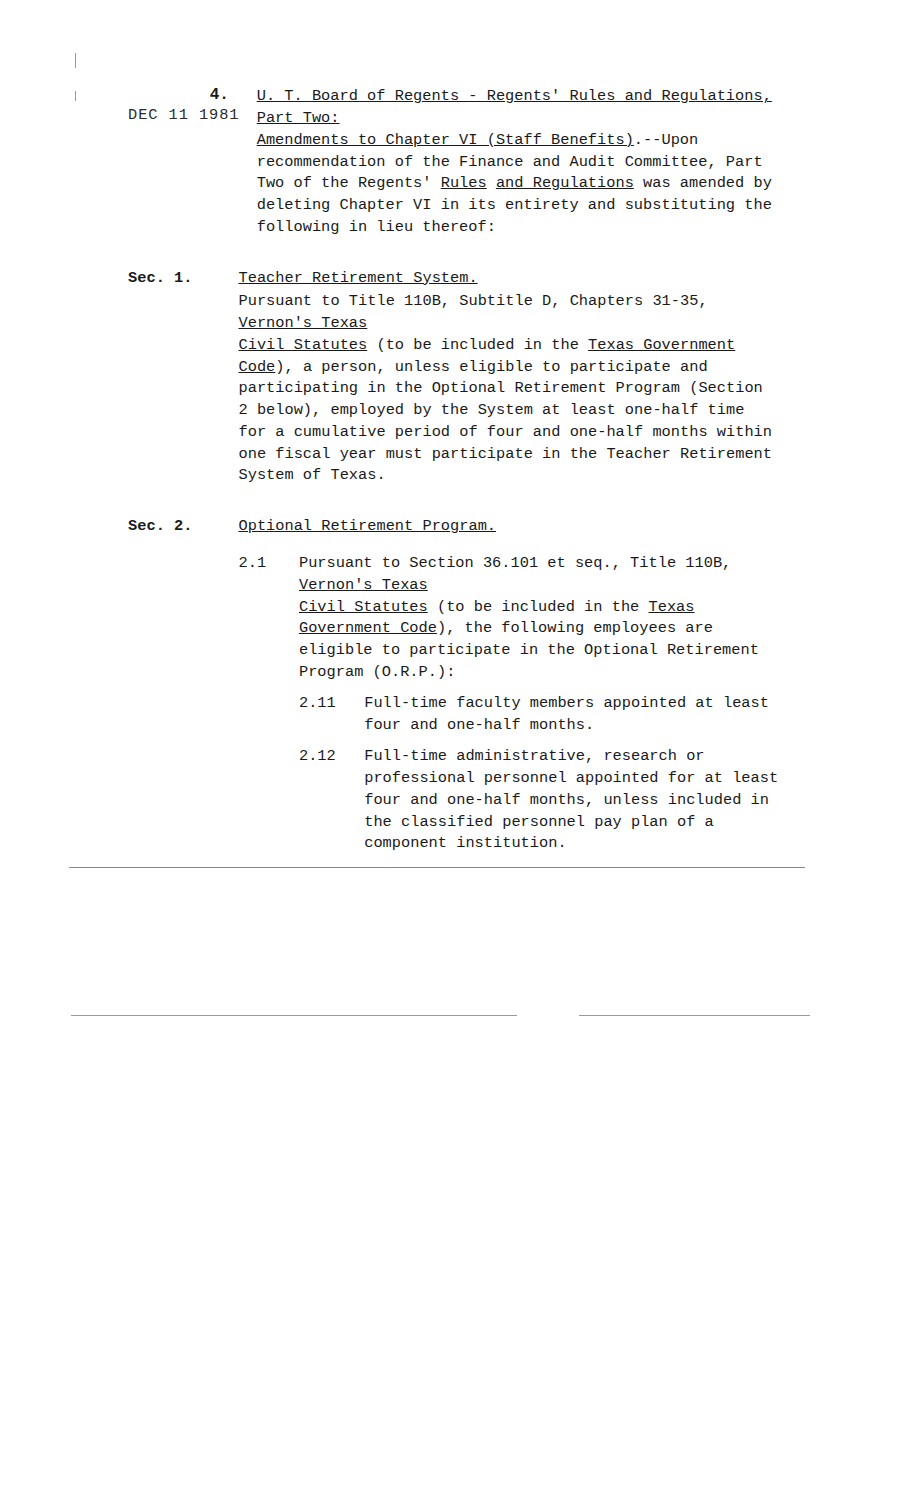4.
DEC 11 1981
U. T. Board of Regents - Regents' Rules and Regulations, Part Two:
Amendments to Chapter VI (Staff Benefits).--Upon recommendation of the Finance and Audit Committee, Part Two of the Regents' Rules and Regulations was amended by deleting Chapter VI in its entirety and substituting the following in lieu thereof:
Sec. 1.
Teacher Retirement System.
Pursuant to Title 110B, Subtitle D, Chapters 31-35, Vernon's Texas
Civil Statutes (to be included in the Texas Government Code), a person, unless eligible to participate and participating in the Optional Retirement Program (Section 2 below), employed by the System at least one-half time for a cumulative period of four and one-half months within one fiscal year must participate in the Teacher Retirement System of Texas.
Sec. 2.
Optional Retirement Program.
2.1
Pursuant to Section 36.101 et seq., Title 110B, Vernon's Texas
Civil Statutes (to be included in the Texas Government Code), the following employees are eligible to participate in the Optional Retirement Program (O.R.P.):
2.11
Full-time faculty members appointed at least four and one-half months.
2.12
Full-time administrative, research or professional personnel appointed for at least four and one-half months, unless included in the classified personnel pay plan of a component institution.